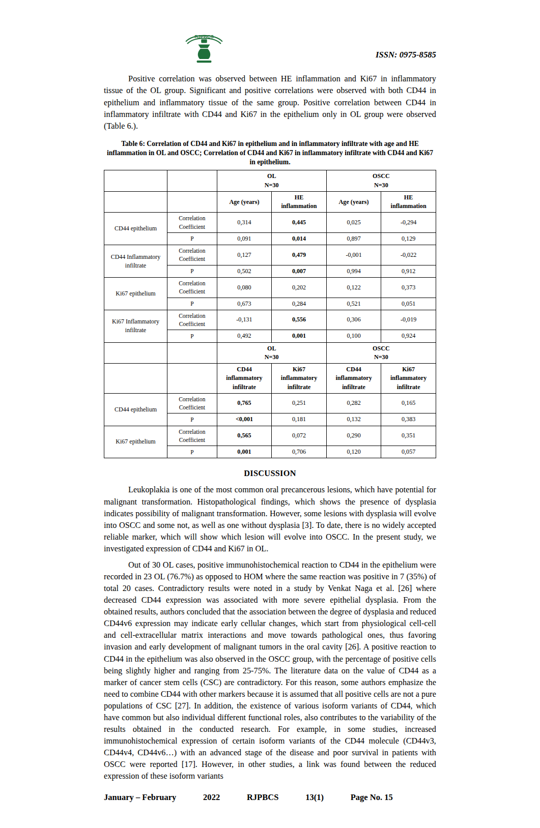RJPBCS
ISSN: 0975-8585
Positive correlation was observed between HE inflammation and Ki67 in inflammatory tissue of the OL group. Significant and positive correlations were observed with both CD44 in epithelium and inflammatory tissue of the same group. Positive correlation between CD44 in inflammatory infiltrate with CD44 and Ki67 in the epithelium only in OL group were observed (Table 6.).
Table 6: Correlation of CD44 and Ki67 in epithelium and in inflammatory infiltrate with age and HE inflammation in OL and OSCC; Correlation of CD44 and Ki67 in inflammatory infiltrate with CD44 and Ki67 in epithelium.
| | | OL N=30 | OSCC N=30 |
| | | Age (years) | HE inflammation | Age (years) | HE inflammation |
| CD44 epithelium | Correlation Coefficient | 0,314 | 0,445 | 0,025 | -0,294 |
| P | 0,091 | 0,014 | 0,897 | 0,129 |
| CD44 Inflammatory infiltrate | Correlation Coefficient | 0,127 | 0,479 | -0,001 | -0,022 |
| P | 0,502 | 0,007 | 0,994 | 0,912 |
| Ki67 epithelium | Correlation Coefficient | 0,080 | 0,202 | 0,122 | 0,373 |
| P | 0,673 | 0,284 | 0,521 | 0,051 |
| Ki67 Inflammatory infiltrate | Correlation Coefficient | -0,131 | 0,556 | 0,306 | -0,019 |
| P | 0,492 | 0,001 | 0,100 | 0,924 |
| | | OL N=30 | OSCC N=30 |
| | | CD44 inflammatory infiltrate | Ki67 inflammatory infiltrate | CD44 inflammatory infiltrate | Ki67 inflammatory infiltrate |
| CD44 epithelium | Correlation Coefficient | 0,765 | 0,251 | 0,282 | 0,165 |
| P | <0,001 | 0,181 | 0,132 | 0,383 |
| Ki67 epithelium | Correlation Coefficient | 0,565 | 0,072 | 0,290 | 0,351 |
| P | 0,001 | 0,706 | 0,120 | 0,057 |
DISCUSSION
Leukoplakia is one of the most common oral precancerous lesions, which have potential for malignant transformation. Histopathological findings, which shows the presence of dysplasia indicates possibility of malignant transformation. However, some lesions with dysplasia will evolve into OSCC and some not, as well as one without dysplasia [3]. To date, there is no widely accepted reliable marker, which will show which lesion will evolve into OSCC. In the present study, we investigated expression of CD44 and Ki67 in OL.
Out of 30 OL cases, positive immunohistochemical reaction to CD44 in the epithelium were recorded in 23 OL (76.7%) as opposed to HOM where the same reaction was positive in 7 (35%) of total 20 cases. Contradictory results were noted in a study by Venkat Naga et al. [26] where decreased CD44 expression was associated with more severe epithelial dysplasia. From the obtained results, authors concluded that the association between the degree of dysplasia and reduced CD44v6 expression may indicate early cellular changes, which start from physiological cell-cell and cell-extracellular matrix interactions and move towards pathological ones, thus favoring invasion and early development of malignant tumors in the oral cavity [26]. A positive reaction to CD44 in the epithelium was also observed in the OSCC group, with the percentage of positive cells being slightly higher and ranging from 25-75%. The literature data on the value of CD44 as a marker of cancer stem cells (CSC) are contradictory. For this reason, some authors emphasize the need to combine CD44 with other markers because it is assumed that all positive cells are not a pure populations of CSC [27]. In addition, the existence of various isoform variants of CD44, which have common but also individual different functional roles, also contributes to the variability of the results obtained in the conducted research. For example, in some studies, increased immunohistochemical expression of certain isoform variants of the CD44 molecule (CD44v3, CD44v4, CD44v6…) with an advanced stage of the disease and poor survival in patients with OSCC were reported [17]. However, in other studies, a link was found between the reduced expression of these isoform variants
January – February 2022 RJPBCS 13(1) Page No. 15